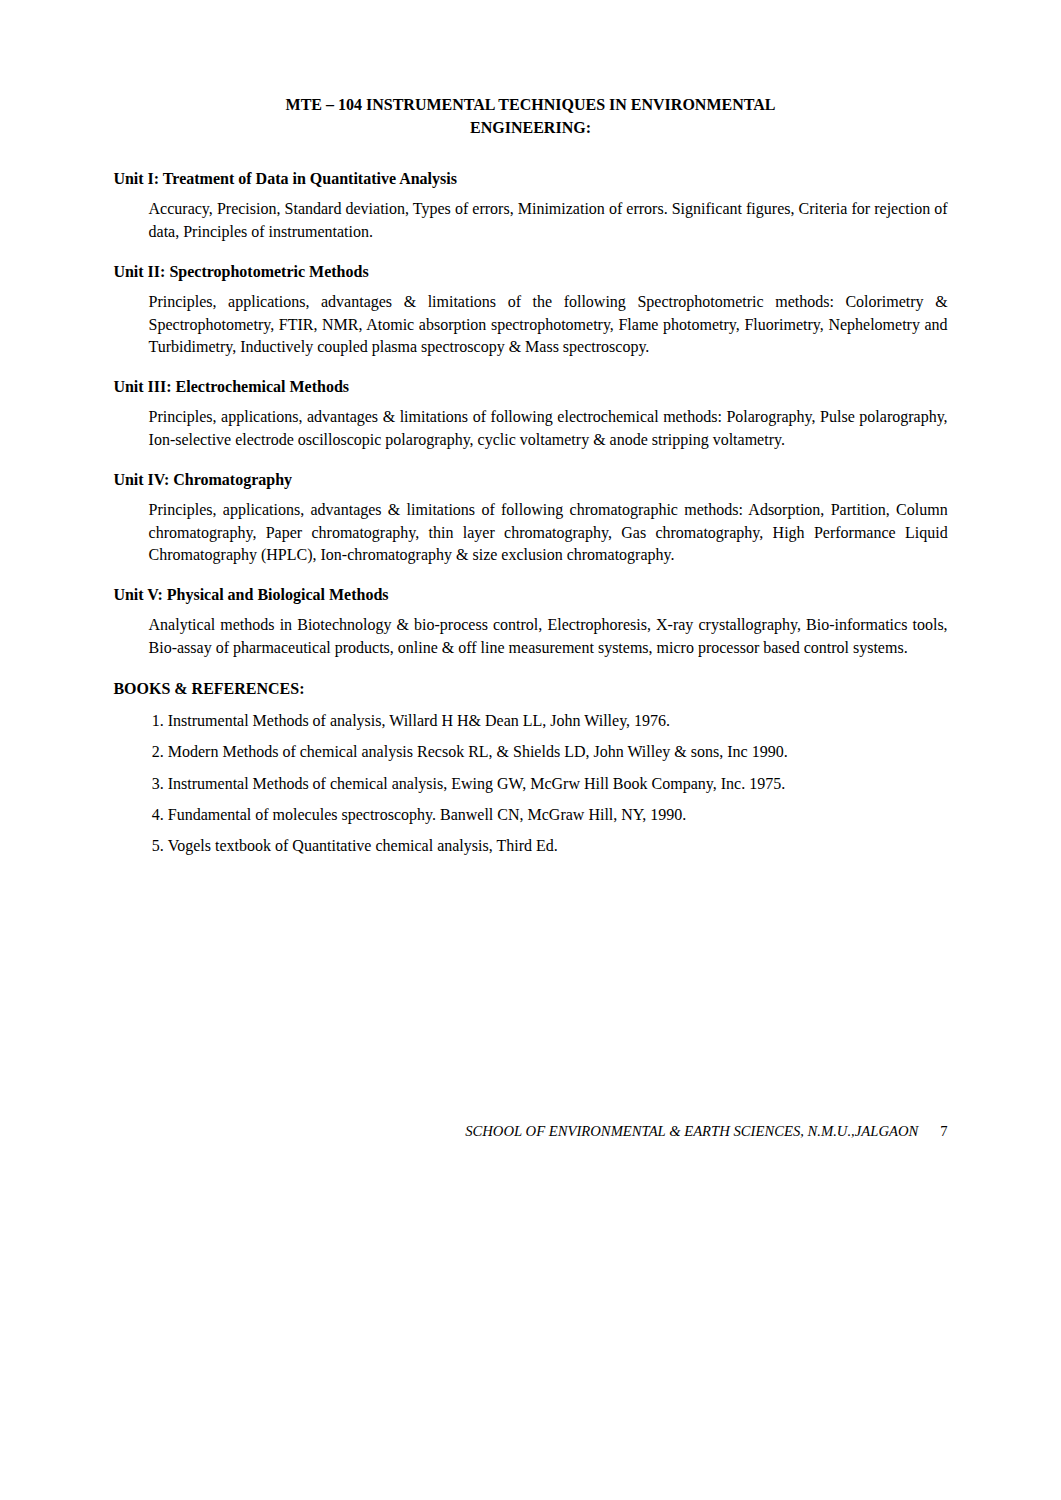MTE – 104 INSTRUMENTAL TECHNIQUES IN ENVIRONMENTAL
ENGINEERING:
Unit I: Treatment of Data in Quantitative Analysis
Accuracy, Precision, Standard deviation, Types of errors, Minimization of errors. Significant figures, Criteria for rejection of data, Principles of instrumentation.
Unit II: Spectrophotometric Methods
Principles, applications, advantages & limitations of the following Spectrophotometric methods: Colorimetry & Spectrophotometry, FTIR, NMR, Atomic absorption spectrophotometry, Flame photometry, Fluorimetry, Nephelometry and Turbidimetry, Inductively coupled plasma spectroscopy & Mass spectroscopy.
Unit III: Electrochemical Methods
Principles, applications, advantages & limitations of following electrochemical methods: Polarography, Pulse polarography, Ion-selective electrode oscilloscopic polarography, cyclic voltametry & anode stripping voltametry.
Unit IV: Chromatography
Principles, applications, advantages & limitations of following chromatographic methods: Adsorption, Partition, Column chromatography, Paper chromatography, thin layer chromatography, Gas chromatography, High Performance Liquid Chromatography (HPLC), Ion-chromatography & size exclusion chromatography.
Unit V: Physical and Biological Methods
Analytical methods in Biotechnology & bio-process control, Electrophoresis, X-ray crystallography, Bio-informatics tools, Bio-assay of pharmaceutical products, online & off line measurement systems, micro processor based control systems.
BOOKS & REFERENCES:
Instrumental Methods of analysis, Willard H H& Dean LL, John Willey, 1976.
Modern Methods of chemical analysis Recsok RL, & Shields LD, John Willey & sons, Inc 1990.
Instrumental Methods of chemical analysis, Ewing GW, McGrw Hill Book Company, Inc. 1975.
Fundamental of molecules spectroscophy. Banwell CN, McGraw Hill, NY, 1990.
Vogels textbook of Quantitative chemical analysis, Third Ed.
SCHOOL OF ENVIRONMENTAL & EARTH SCIENCES, N.M.U.,JALGAON7